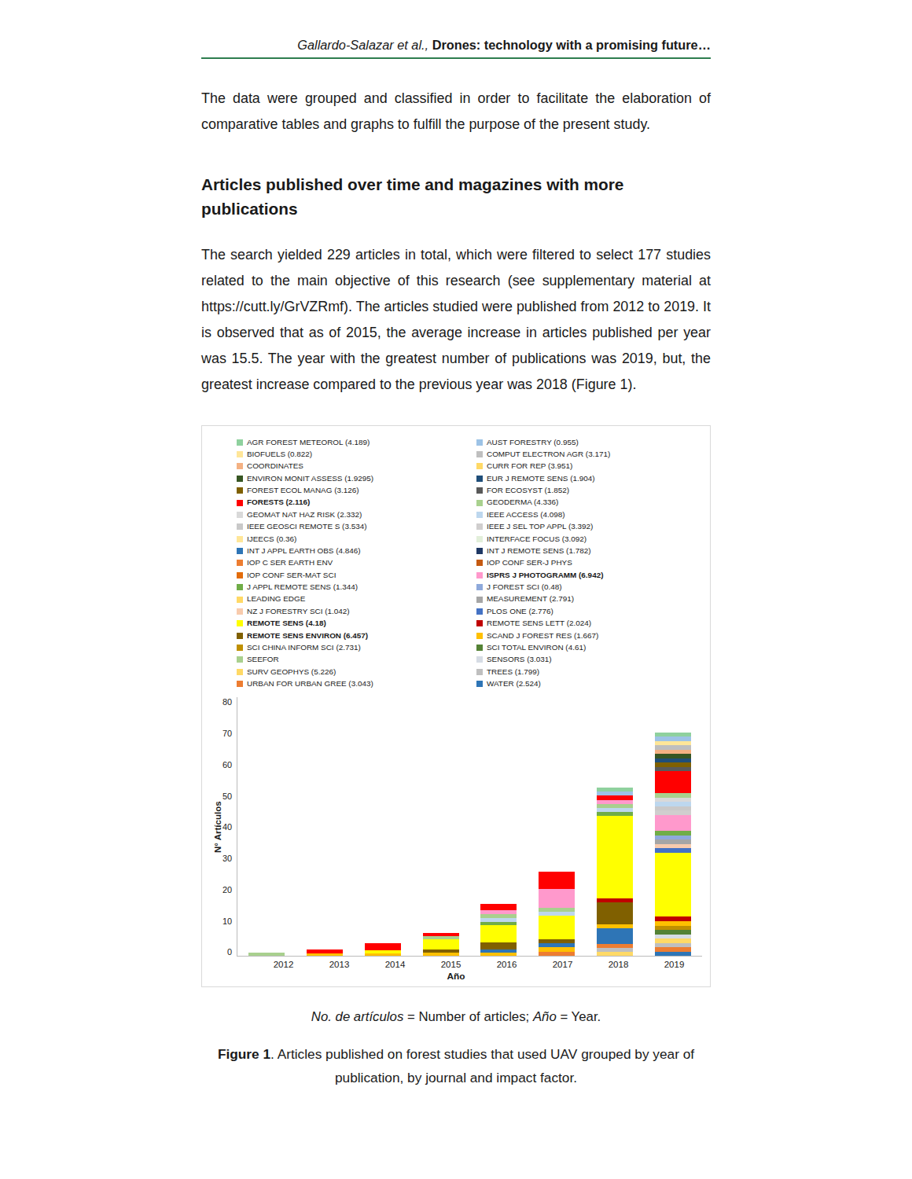Gallardo-Salazar et al., Drones: technology with a promising future…
The data were grouped and classified in order to facilitate the elaboration of comparative tables and graphs to fulfill the purpose of the present study.
Articles published over time and magazines with more publications
The search yielded 229 articles in total, which were filtered to select 177 studies related to the main objective of this research (see supplementary material at https://cutt.ly/GrVZRmf). The articles studied were published from 2012 to 2019. It is observed that as of 2015, the average increase in articles published per year was 15.5. The year with the greatest number of publications was 2019, but, the greatest increase compared to the previous year was 2018 (Figure 1).
AGR FOREST METEOROL (4.189) AUST FORESTRY (0.955) BIOFUELS (0.822) COMPUT ELECTRON AGR (3.171) COORDINATES CURR FOR REP (3.951) ENVIRON MONIT ASSESS (1.9295) EUR J REMOTE SENS (1.904) FOREST ECOL MANAG (3.126) FOR ECOSYST (1.852) FORESTS (2.116) GEODERMA (4.336) GEOMAT NAT HAZ RISK (2.332) IEEE ACCESS (4.098) IEEE GEOSCI REMOTE S (3.534) IEEE J SEL TOP APPL (3.392) IJEECS (0.36) INTERFACE FOCUS (3.092) INT J APPL EARTH OBS (4.846) INT J REMOTE SENS (1.782) IOP C SER EARTH ENV IOP CONF SER-J PHYS IOP CONF SER-MAT SCI ISPRS J PHOTOGRAMM (6.942) J APPL REMOTE SENS (1.344) J FOREST SCI (0.48) LEADING EDGE MEASUREMENT (2.791) NZ J FORESTRY SCI (1.042) PLOS ONE (2.776) REMOTE SENS (4.18) REMOTE SENS LETT (2.024) REMOTE SENS ENVIRON (6.457) SCAND J FOREST RES (1.667) SCI CHINA INFORM SCI (2.731) SCI TOTAL ENVIRON (4.61) SEEFOR SENSORS (3.031) SURV GEOPHYS (5.226) TREES (1.799) URBAN FOR URBAN GREE (3.043) WATER (2.524)
N° Artículos
80
70
60
50
40
30
20
10
0
20122013201420152016201720182019
Año
No. de artículos = Number of articles; Año = Year.
Figure 1. Articles published on forest studies that used UAV grouped by year of publication, by journal and impact factor.